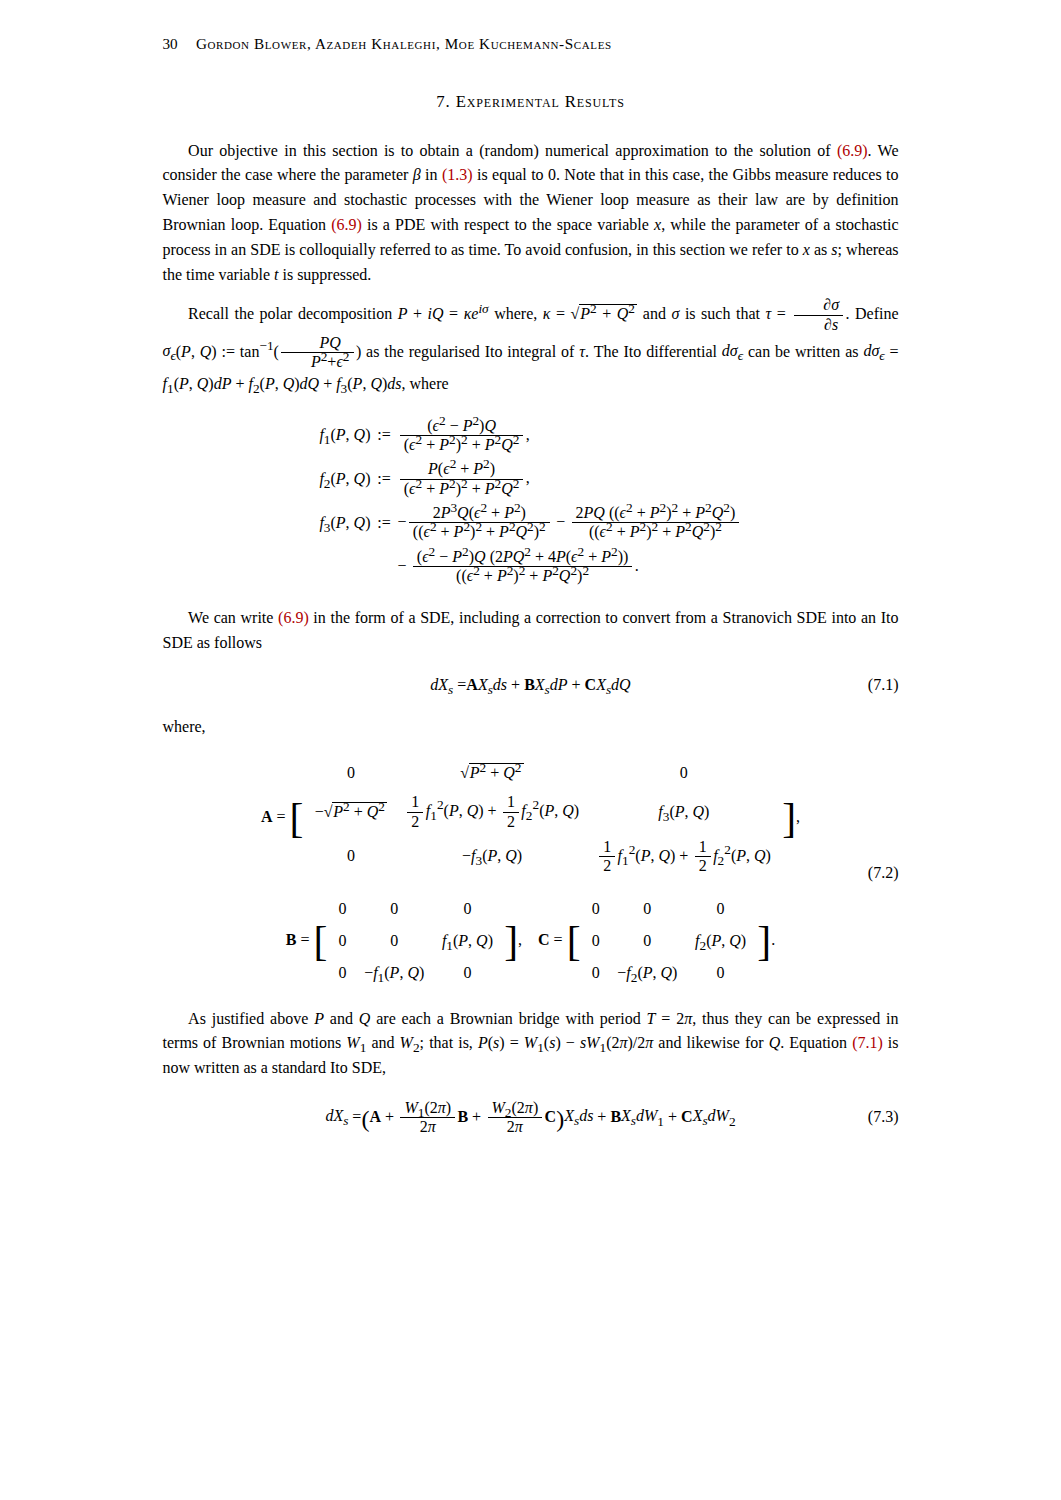30 Gordon Blower, Azadeh Khaleghi, Moe Kuchemann-Scales
7. Experimental Results
Our objective in this section is to obtain a (random) numerical approximation to the solution of (6.9). We consider the case where the parameter β in (1.3) is equal to 0. Note that in this case, the Gibbs measure reduces to Wiener loop measure and stochastic processes with the Wiener loop measure as their law are by definition Brownian loop. Equation (6.9) is a PDE with respect to the space variable x, while the parameter of a stochastic process in an SDE is colloquially referred to as time. To avoid confusion, in this section we refer to x as s; whereas the time variable t is suppressed.
Recall the polar decomposition P + iQ = κeiσ where, κ = √P2 + Q2 and σ is such that τ = ∂σ∂s. Define σϵ(P, Q) := tan−1(PQ P2+ϵ2) as the regularised Ito integral of τ. The Ito differential dσϵ can be written as dσϵ = f1(P, Q)dP + f2(P, Q)dQ + f3(P, Q)ds, where
| f 1 ( P , Q ) | := | ( ϵ 2 − P 2 ) Q ( ϵ 2 + P 2 ) 2 + P 2 Q 2 , |
| f 2 ( P , Q ) | := | P ( ϵ 2 + P 2 ) ( ϵ 2 + P 2 ) 2 + P 2 Q 2 , |
| f 3 ( P , Q ) | := | − 2 P 3 Q ( ϵ 2 + P 2 ) (( ϵ 2 + P 2 ) 2 + P 2 Q 2 ) 2 − 2 PQ (( ϵ 2 + P 2 ) 2 + P 2 Q 2 ) (( ϵ 2 + P 2 ) 2 + P 2 Q 2 ) 2 |
| | | − ( ϵ 2 − P 2 ) Q (2 PQ 2 + 4 P ( ϵ 2 + P 2 )) (( ϵ 2 + P 2 ) 2 + P 2 Q 2 ) 2 . |
We can write (6.9) in the form of a SDE, including a correction to convert from a Stranovich SDE into an Ito SDE as follows
dXs =AXsds + BXsdP + CXsdQ
(7.1)
where,
A = [
| 0 | √ P 2 + Q 2 | 0 |
| − √ P 2 + Q 2 | 1 2 f 1 2 ( P , Q ) + 1 2 f 2 2 ( P , Q ) | f 3 ( P , Q ) |
| 0 | − f 3 ( P , Q ) | 1 2 f 1 2 ( P , Q ) + 1 2 f 2 2 ( P , Q ) |
] ,
B = [
| 0 | 0 | 0 |
| 0 | 0 | f 1 ( P , Q ) |
| 0 | − f 1 ( P , Q ) | 0 |
] , C = [
| 0 | 0 | 0 |
| 0 | 0 | f 2 ( P , Q ) |
| 0 | − f 2 ( P , Q ) | 0 |
] .
(7.2)
As justified above P and Q are each a Brownian bridge with period T = 2π, thus they can be expressed in terms of Brownian motions W1 and W2; that is, P(s) = W1(s) − sW1(2π)/2π and likewise for Q. Equation (7.1) is now written as a standard Ito SDE,
dXs =(A + W1(2π) 2π B + W2(2π) 2π C) Xsds + BXsdW1 + CXsdW2
(7.3)